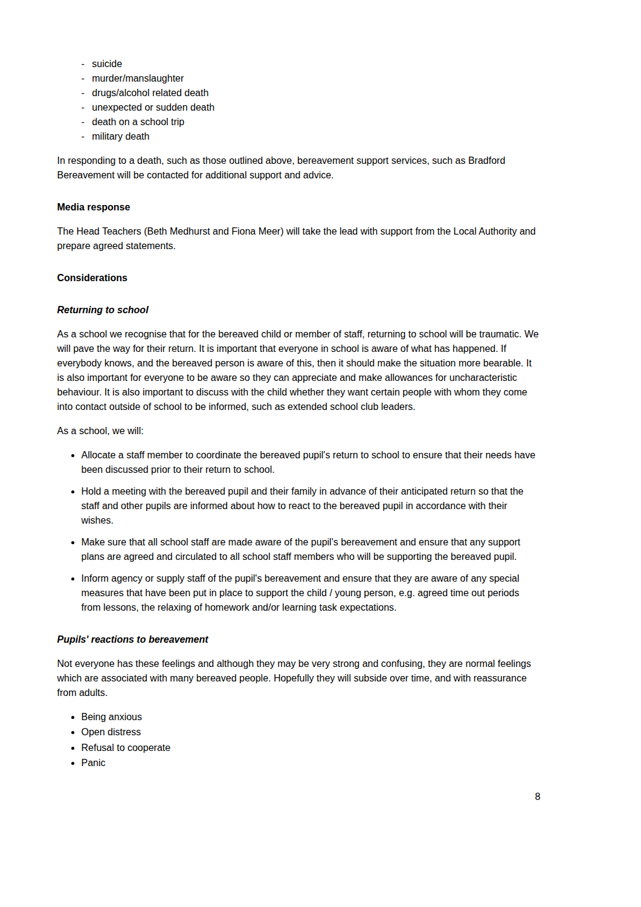suicide
murder/manslaughter
drugs/alcohol related death
unexpected or sudden death
death on a school trip
military death
In responding to a death, such as those outlined above, bereavement support services, such as Bradford Bereavement will be contacted for additional support and advice.
Media response
The Head Teachers (Beth Medhurst and Fiona Meer) will take the lead with support from the Local Authority and prepare agreed statements.
Considerations
Returning to school
As a school we recognise that for the bereaved child or member of staff, returning to school will be traumatic. We will pave the way for their return. It is important that everyone in school is aware of what has happened. If everybody knows, and the bereaved person is aware of this, then it should make the situation more bearable. It is also important for everyone to be aware so they can appreciate and make allowances for uncharacteristic behaviour. It is also important to discuss with the child whether they want certain people with whom they come into contact outside of school to be informed, such as extended school club leaders.
As a school, we will:
Allocate a staff member to coordinate the bereaved pupil's return to school to ensure that their needs have been discussed prior to their return to school.
Hold a meeting with the bereaved pupil and their family in advance of their anticipated return so that the staff and other pupils are informed about how to react to the bereaved pupil in accordance with their wishes.
Make sure that all school staff are made aware of the pupil's bereavement and ensure that any support plans are agreed and circulated to all school staff members who will be supporting the bereaved pupil.
Inform agency or supply staff of the pupil's bereavement and ensure that they are aware of any special measures that have been put in place to support the child / young person, e.g. agreed time out periods from lessons, the relaxing of homework and/or learning task expectations.
Pupils' reactions to bereavement
Not everyone has these feelings and although they may be very strong and confusing, they are normal feelings which are associated with many bereaved people. Hopefully they will subside over time, and with reassurance from adults.
Being anxious
Open distress
Refusal to cooperate
Panic
8